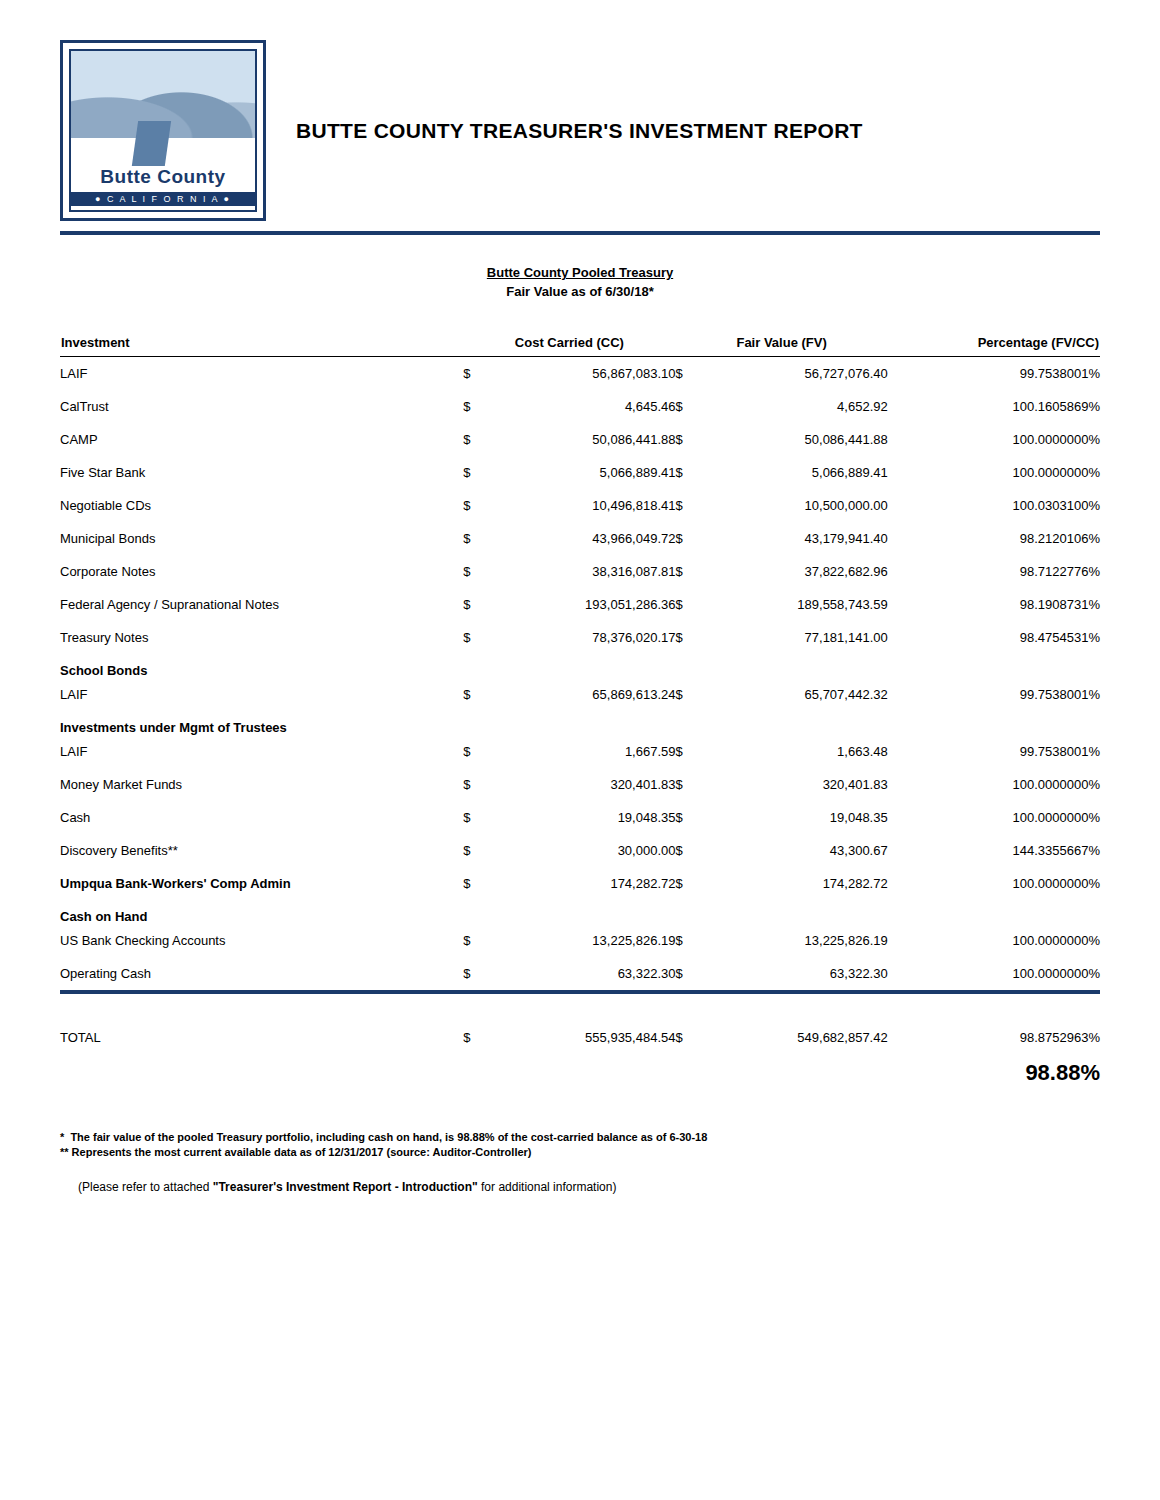Butte County
● C A L I F O R N I A ●
BUTTE COUNTY TREASURER'S INVESTMENT REPORT
Butte County Pooled Treasury
Fair Value as of 6/30/18*
| Investment | Cost Carried (CC) | Fair Value (FV) | Percentage (FV/CC) |
| --- | --- | --- | --- |
| LAIF | $ | 56,867,083.10 | $ | 56,727,076.40 | 99.7538001% |
| CalTrust | $ | 4,645.46 | $ | 4,652.92 | 100.1605869% |
| CAMP | $ | 50,086,441.88 | $ | 50,086,441.88 | 100.0000000% |
| Five Star Bank | $ | 5,066,889.41 | $ | 5,066,889.41 | 100.0000000% |
| Negotiable CDs | $ | 10,496,818.41 | $ | 10,500,000.00 | 100.0303100% |
| Municipal Bonds | $ | 43,966,049.72 | $ | 43,179,941.40 | 98.2120106% |
| Corporate Notes | $ | 38,316,087.81 | $ | 37,822,682.96 | 98.7122776% |
| Federal Agency / Supranational Notes | $ | 193,051,286.36 | $ | 189,558,743.59 | 98.1908731% |
| Treasury Notes | $ | 78,376,020.17 | $ | 77,181,141.00 | 98.4754531% |
| School Bonds | | | | | |
| LAIF | $ | 65,869,613.24 | $ | 65,707,442.32 | 99.7538001% |
| Investments under Mgmt of Trustees | | | | | |
| LAIF | $ | 1,667.59 | $ | 1,663.48 | 99.7538001% |
| Money Market Funds | $ | 320,401.83 | $ | 320,401.83 | 100.0000000% |
| Cash | $ | 19,048.35 | $ | 19,048.35 | 100.0000000% |
| Discovery Benefits** | $ | 30,000.00 | $ | 43,300.67 | 144.3355667% |
| Umpqua Bank-Workers' Comp Admin | $ | 174,282.72 | $ | 174,282.72 | 100.0000000% |
| Cash on Hand | | | | | |
| US Bank Checking Accounts | $ | 13,225,826.19 | $ | 13,225,826.19 | 100.0000000% |
| Operating Cash | $ | 63,322.30 | $ | 63,322.30 | 100.0000000% |
| TOTAL | $ | 555,935,484.54 | $ | 549,682,857.42 | 98.8752963% |
98.88%
* The fair value of the pooled Treasury portfolio, including cash on hand, is 98.88% of the cost-carried balance as of 6-30-18
** Represents the most current available data as of 12/31/2017 (source: Auditor-Controller)
(Please refer to attached "Treasurer's Investment Report - Introduction" for additional information)